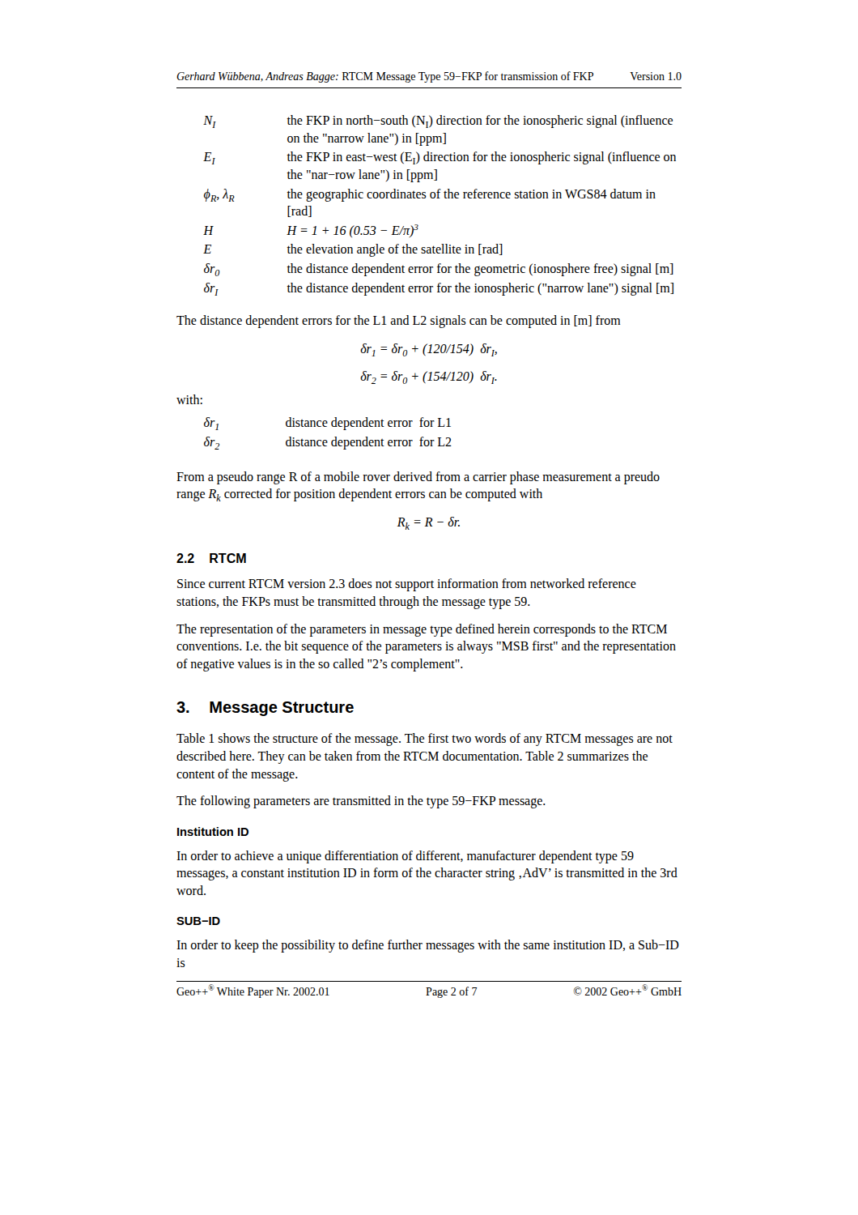Gerhard Wübbena, Andreas Bagge: RTCM Message Type 59−FKP for transmission of FKP
Version 1.0
| N I | the FKP in north−south (N I ) direction for the ionospheric signal (influence on the "narrow lane") in [ppm] |
| E I | the FKP in east−west (E I ) direction for the ionospheric signal (influence on the "nar−row lane") in [ppm] |
| ϕ R , λ R | the geographic coordinates of the reference station in WGS84 datum in [rad] |
| H | H = 1 + 16 (0.53 − E/π) 3 |
| E | the elevation angle of the satellite in [rad] |
| δr 0 | the distance dependent error for the geometric (ionosphere free) signal [m] |
| δr I | the distance dependent error for the ionospheric ("narrow lane") signal [m] |
The distance dependent errors for the L1 and L2 signals can be computed in [m] from
δr1 = δr0 + (120/154) δrI,
δr2 = δr0 + (154/120) δrI.
with:
| δr 1 | distance dependent error for L1 |
| δr 2 | distance dependent error for L2 |
From a pseudo range R of a mobile rover derived from a carrier phase measurement a preudo range Rk corrected for position dependent errors can be computed with
Rk = R − δr.
2.2 RTCM
Since current RTCM version 2.3 does not support information from networked reference stations, the FKPs must be transmitted through the message type 59.
The representation of the parameters in message type defined herein corresponds to the RTCM conventions. I.e. the bit sequence of the parameters is always "MSB first" and the representation of negative values is in the so called "2’s complement".
3. Message Structure
Table 1 shows the structure of the message. The first two words of any RTCM messages are not described here. They can be taken from the RTCM documentation. Table 2 summarizes the content of the message.
The following parameters are transmitted in the type 59−FKP message.
Institution ID
In order to achieve a unique differentiation of different, manufacturer dependent type 59 messages, a constant institution ID in form of the character string ‚AdV’ is transmitted in the 3rd word.
SUB−ID
In order to keep the possibility to define further messages with the same institution ID, a Sub−ID is
Geo++® White Paper Nr. 2002.01
Page 2 of 7
© 2002 Geo++® GmbH